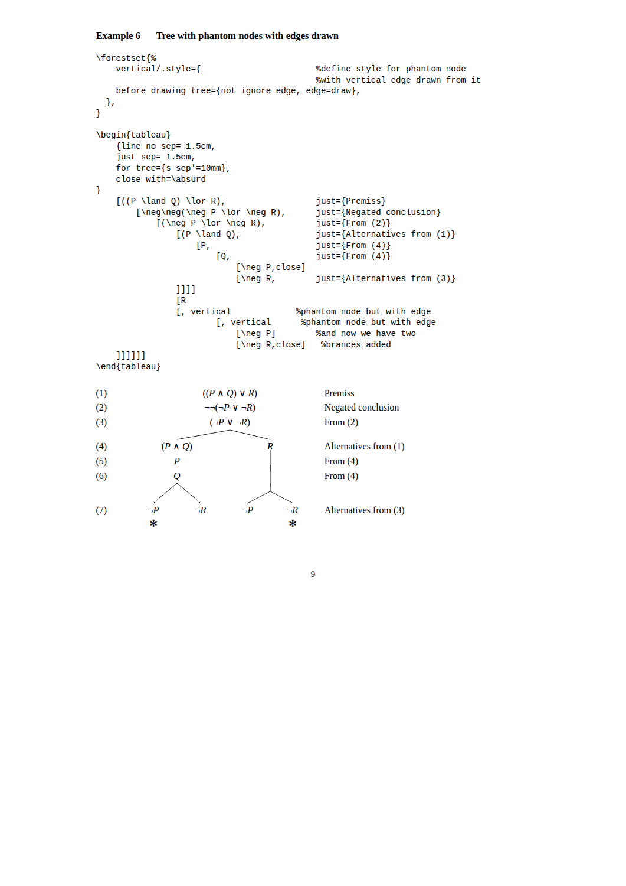Example 6 Tree with phantom nodes with edges drawn
\forestset{%
    vertical/.style={                       %define style for phantom node
                                            %with vertical edge drawn from it
    before drawing tree={not ignore edge, edge=draw},
  },
}

\begin{tableau}
    {line no sep= 1.5cm,
    just sep= 1.5cm,
    for tree={s sep'=10mm},
    close with=\absurd
}
    [((P \land Q) \lor R),                  just={Premiss}
        [\neg\neg(\neg P \lor \neg R),      just={Negated conclusion}
            [(\neg P \lor \neg R),          just={From (2)}
                [(P \land Q),               just={Alternatives from (1)}
                    [P,                     just={From (4)}
                        [Q,                 just={From (4)}
                            [\neg P,close]
                            [\neg R,        just={Alternatives from (3)}
                ]]]]
                [R
                [, vertical             %phantom node but with edge
                        [, vertical      %phantom node but with edge
                            [\neg P]        %and now we have two
                            [\neg R,close]   %brances added
    ]]]]]]
\end{tableau}
| (1) | (( P ∧ Q ) ∨ R ) | Premiss |
| (2) | ¬¬(¬ P ∨ ¬ R ) | Negated conclusion |
| (3) | (¬ P ∨ ¬ R ) | From (2) |
| (4) | ( P ∧ Q ) R | Alternatives from (1) |
| (5) | P | From (4) |
| (6) | Q | From (4) |
| (7) | ¬ P ¬ R ¬ P ¬ R | Alternatives from (3) |
| | ✻ ✻ | |
9